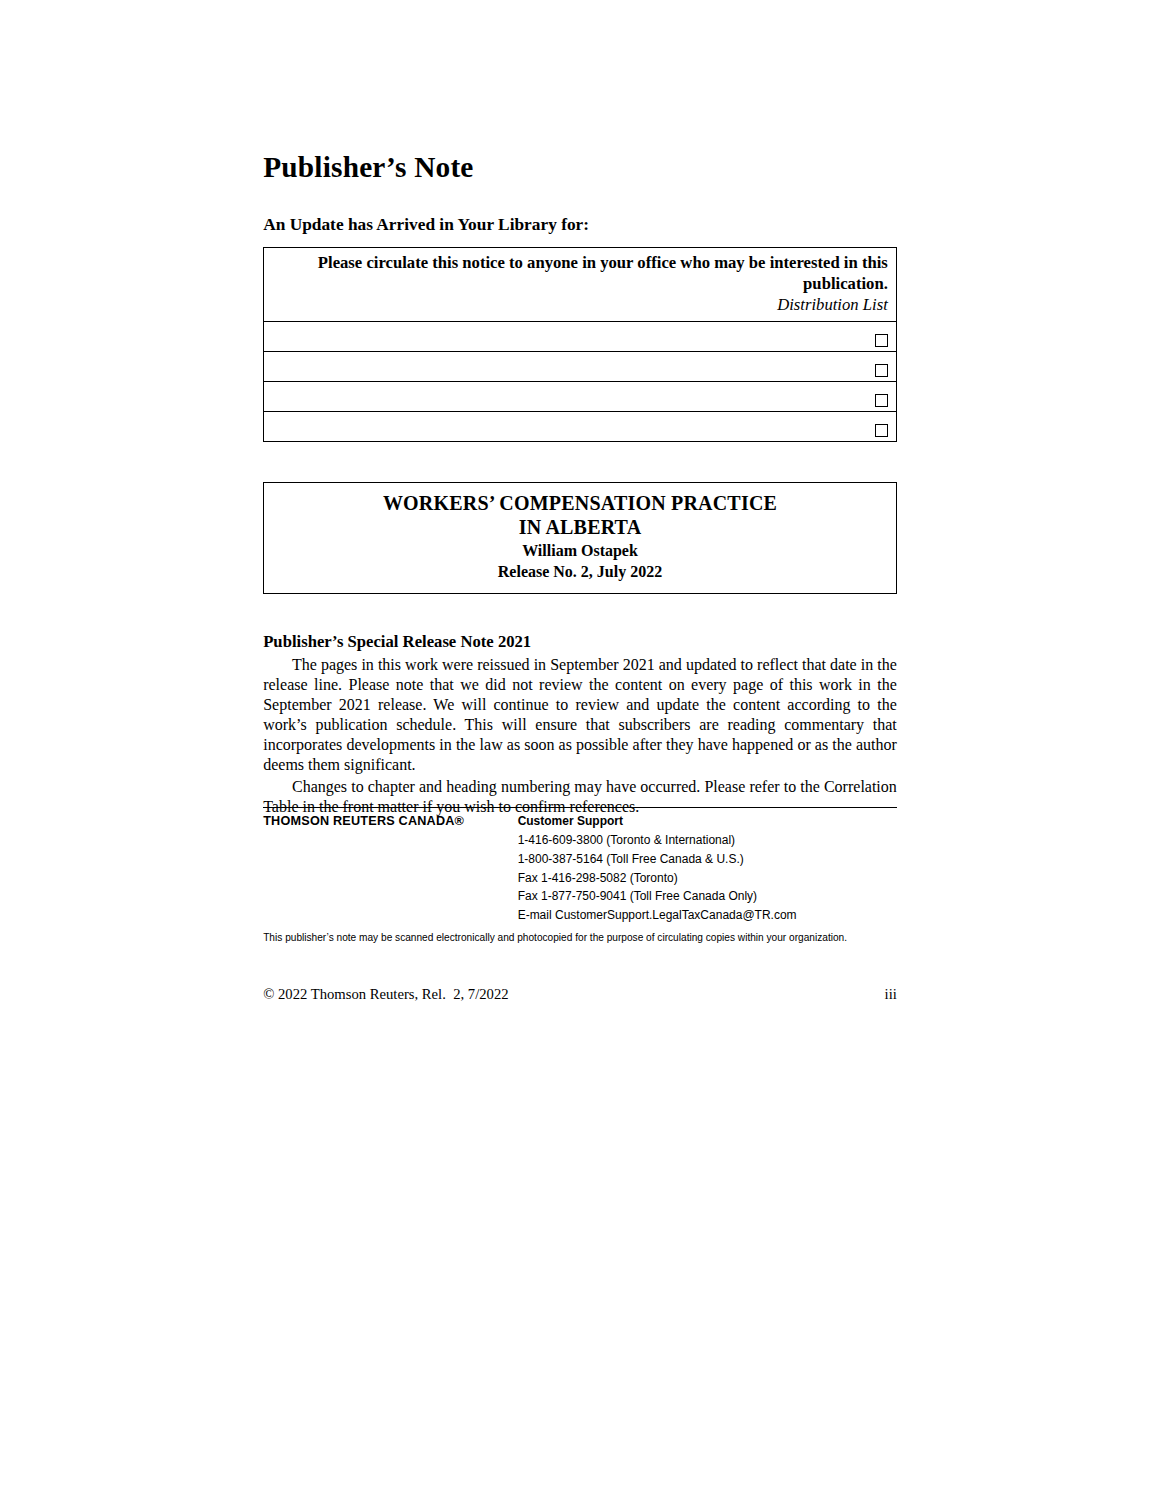Publisher’s Note
An Update has Arrived in Your Library for:
| Please circulate this notice to anyone in your office who may be interested in this publication. Distribution List |
| WORKERS’ COMPENSATION PRACTICE IN ALBERTA William Ostapek Release No. 2, July 2022 |
Publisher’s Special Release Note 2021
The pages in this work were reissued in September 2021 and updated to reflect that date in the release line. Please note that we did not review the content on every page of this work in the September 2021 release. We will continue to review and update the content according to the work’s publication schedule. This will ensure that subscribers are reading commentary that incorporates developments in the law as soon as possible after they have happened or as the author deems them significant.
Changes to chapter and heading numbering may have occurred. Please refer to the Correlation Table in the front matter if you wish to confirm references.
THOMSON REUTERS CANADA®
Customer Support
1-416-609-3800 (Toronto & International)
1-800-387-5164 (Toll Free Canada & U.S.)
Fax 1-416-298-5082 (Toronto)
Fax 1-877-750-9041 (Toll Free Canada Only)
E-mail CustomerSupport.LegalTaxCanada@TR.com
This publisher’s note may be scanned electronically and photocopied for the purpose of circulating copies within your organization.
© 2022 Thomson Reuters, Rel. 2, 7/2022
iii